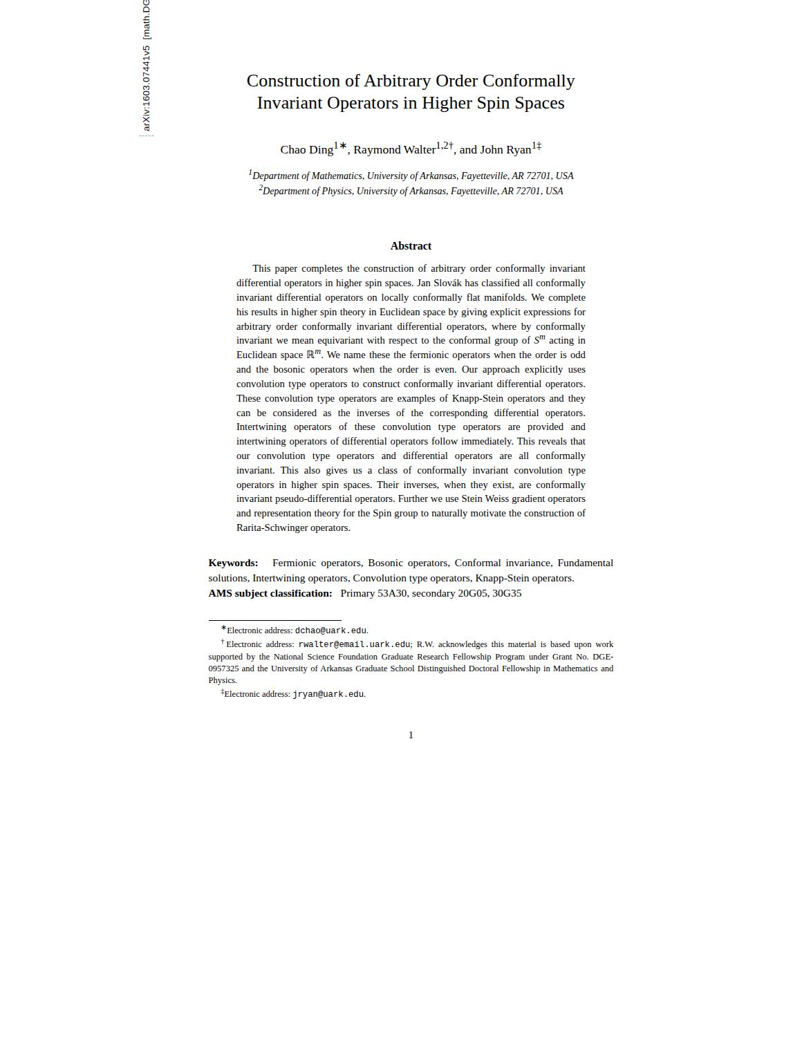arXiv:1603.07441v5 [math.DG] 6 Dec 2016
Construction of Arbitrary Order Conformally
Invariant Operators in Higher Spin Spaces
Chao Ding1∗, Raymond Walter1,2†, and John Ryan1‡
1Department of Mathematics, University of Arkansas, Fayetteville, AR 72701, USA
2Department of Physics, University of Arkansas, Fayetteville, AR 72701, USA
Abstract
This paper completes the construction of arbitrary order conformally invariant differential operators in higher spin spaces. Jan Slovák has classified all conformally invariant differential operators on locally conformally flat manifolds. We complete his results in higher spin theory in Euclidean space by giving explicit expressions for arbitrary order conformally invariant differential operators, where by conformally invariant we mean equivariant with respect to the conformal group of Sm acting in Euclidean space ℝm. We name these the fermionic operators when the order is odd and the bosonic operators when the order is even. Our approach explicitly uses convolution type operators to construct conformally invariant differential operators. These convolution type operators are examples of Knapp-Stein operators and they can be considered as the inverses of the corresponding differential operators. Intertwining operators of these convolution type operators are provided and intertwining operators of differential operators follow immediately. This reveals that our convolution type operators and differential operators are all conformally invariant. This also gives us a class of conformally invariant convolution type operators in higher spin spaces. Their inverses, when they exist, are conformally invariant pseudo-differential operators. Further we use Stein Weiss gradient operators and representation theory for the Spin group to naturally motivate the construction of Rarita-Schwinger operators.
Keywords: Fermionic operators, Bosonic operators, Conformal invariance, Fundamental solutions, Intertwining operators, Convolution type operators, Knapp-Stein operators.
AMS subject classification: Primary 53A30, secondary 20G05, 30G35
∗Electronic address: dchao@uark.edu.
†Electronic address: rwalter@email.uark.edu; R.W. acknowledges this material is based upon work supported by the National Science Foundation Graduate Research Fellowship Program under Grant No. DGE-0957325 and the University of Arkansas Graduate School Distinguished Doctoral Fellowship in Mathematics and Physics.
‡Electronic address: jryan@uark.edu.
1